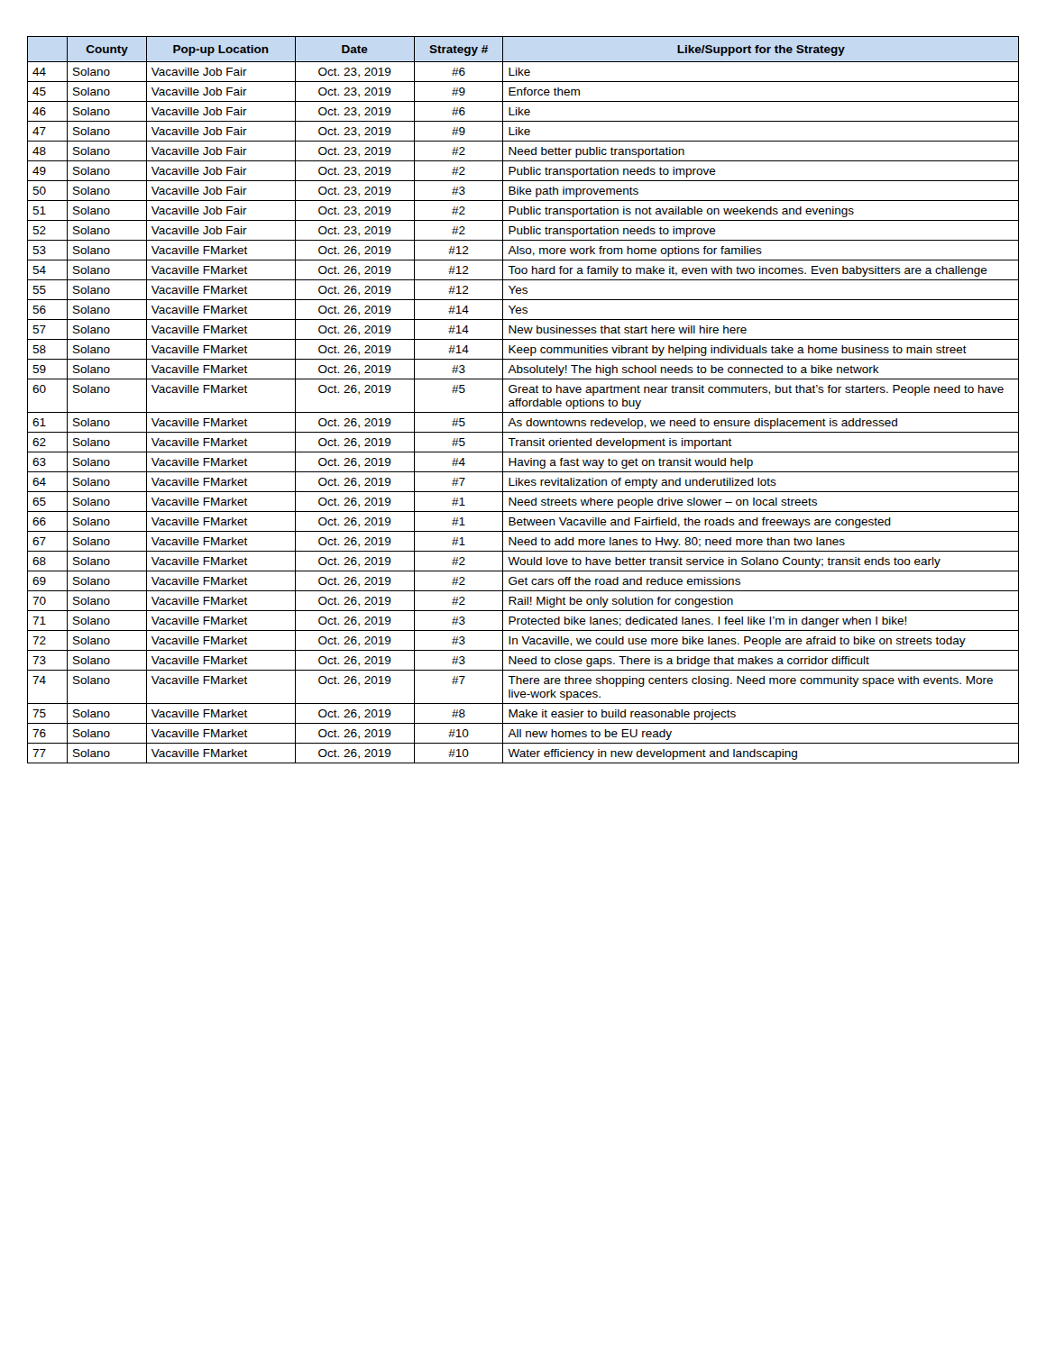| | County | Pop-up Location | Date | Strategy # | Like/Support for the Strategy |
| --- | --- | --- | --- | --- | --- |
| 44 | Solano | Vacaville Job Fair | Oct. 23, 2019 | #6 | Like |
| 45 | Solano | Vacaville Job Fair | Oct. 23, 2019 | #9 | Enforce them |
| 46 | Solano | Vacaville Job Fair | Oct. 23, 2019 | #6 | Like |
| 47 | Solano | Vacaville Job Fair | Oct. 23, 2019 | #9 | Like |
| 48 | Solano | Vacaville Job Fair | Oct. 23, 2019 | #2 | Need better public transportation |
| 49 | Solano | Vacaville Job Fair | Oct. 23, 2019 | #2 | Public transportation needs to improve |
| 50 | Solano | Vacaville Job Fair | Oct. 23, 2019 | #3 | Bike path improvements |
| 51 | Solano | Vacaville Job Fair | Oct. 23, 2019 | #2 | Public transportation is not available on weekends and evenings |
| 52 | Solano | Vacaville Job Fair | Oct. 23, 2019 | #2 | Public transportation needs to improve |
| 53 | Solano | Vacaville FMarket | Oct. 26, 2019 | #12 | Also, more work from home options for families |
| 54 | Solano | Vacaville FMarket | Oct. 26, 2019 | #12 | Too hard for a family to make it, even with two incomes. Even babysitters are a challenge |
| 55 | Solano | Vacaville FMarket | Oct. 26, 2019 | #12 | Yes |
| 56 | Solano | Vacaville FMarket | Oct. 26, 2019 | #14 | Yes |
| 57 | Solano | Vacaville FMarket | Oct. 26, 2019 | #14 | New businesses that start here will hire here |
| 58 | Solano | Vacaville FMarket | Oct. 26, 2019 | #14 | Keep communities vibrant by helping individuals take a home business to main street |
| 59 | Solano | Vacaville FMarket | Oct. 26, 2019 | #3 | Absolutely! The high school needs to be connected to a bike network |
| 60 | Solano | Vacaville FMarket | Oct. 26, 2019 | #5 | Great to have apartment near transit commuters, but that’s for starters. People need to have affordable options to buy |
| 61 | Solano | Vacaville FMarket | Oct. 26, 2019 | #5 | As downtowns redevelop, we need to ensure displacement is addressed |
| 62 | Solano | Vacaville FMarket | Oct. 26, 2019 | #5 | Transit oriented development is important |
| 63 | Solano | Vacaville FMarket | Oct. 26, 2019 | #4 | Having a fast way to get on transit would help |
| 64 | Solano | Vacaville FMarket | Oct. 26, 2019 | #7 | Likes revitalization of empty and underutilized lots |
| 65 | Solano | Vacaville FMarket | Oct. 26, 2019 | #1 | Need streets where people drive slower – on local streets |
| 66 | Solano | Vacaville FMarket | Oct. 26, 2019 | #1 | Between Vacaville and Fairfield, the roads and freeways are congested |
| 67 | Solano | Vacaville FMarket | Oct. 26, 2019 | #1 | Need to add more lanes to Hwy. 80; need more than two lanes |
| 68 | Solano | Vacaville FMarket | Oct. 26, 2019 | #2 | Would love to have better transit service in Solano County; transit ends too early |
| 69 | Solano | Vacaville FMarket | Oct. 26, 2019 | #2 | Get cars off the road and reduce emissions |
| 70 | Solano | Vacaville FMarket | Oct. 26, 2019 | #2 | Rail! Might be only solution for congestion |
| 71 | Solano | Vacaville FMarket | Oct. 26, 2019 | #3 | Protected bike lanes; dedicated lanes. I feel like I’m in danger when I bike! |
| 72 | Solano | Vacaville FMarket | Oct. 26, 2019 | #3 | In Vacaville, we could use more bike lanes. People are afraid to bike on streets today |
| 73 | Solano | Vacaville FMarket | Oct. 26, 2019 | #3 | Need to close gaps. There is a bridge that makes a corridor difficult |
| 74 | Solano | Vacaville FMarket | Oct. 26, 2019 | #7 | There are three shopping centers closing. Need more community space with events. More live-work spaces. |
| 75 | Solano | Vacaville FMarket | Oct. 26, 2019 | #8 | Make it easier to build reasonable projects |
| 76 | Solano | Vacaville FMarket | Oct. 26, 2019 | #10 | All new homes to be EU ready |
| 77 | Solano | Vacaville FMarket | Oct. 26, 2019 | #10 | Water efficiency in new development and landscaping |